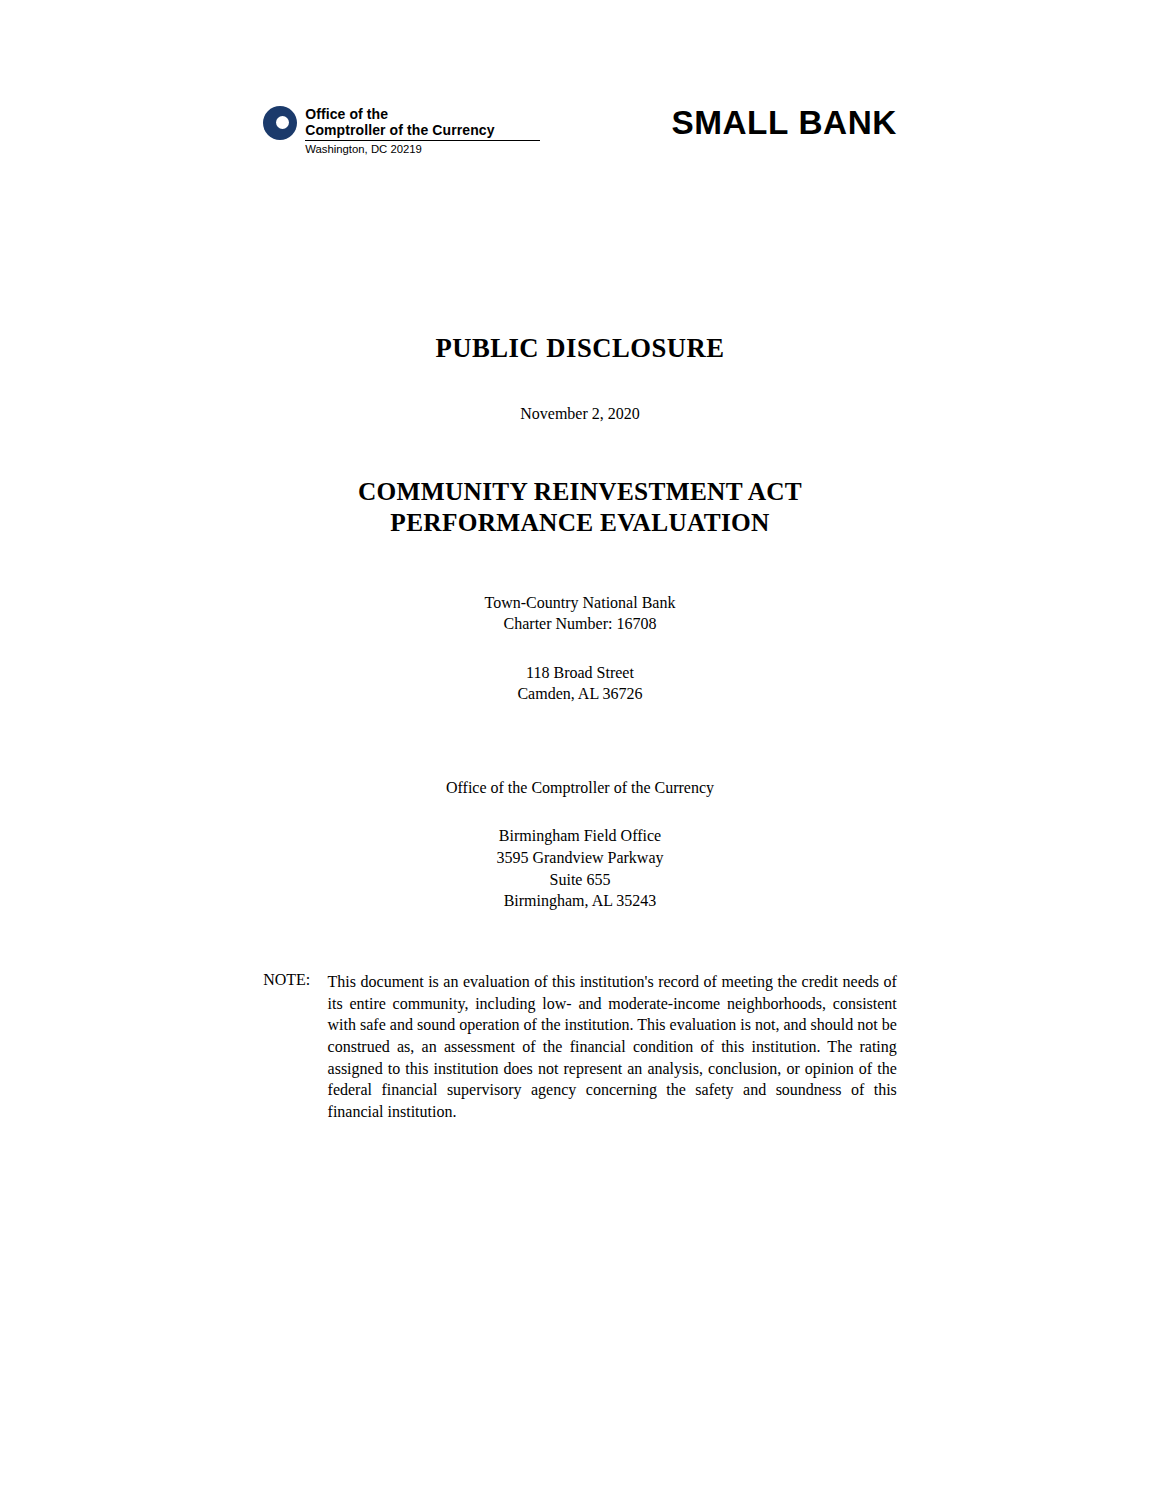Office of the
Comptroller of the Currency
Washington, DC 20219
SMALL BANK
PUBLIC DISCLOSURE
November 2, 2020
COMMUNITY REINVESTMENT ACT
PERFORMANCE EVALUATION
Town-Country National Bank
Charter Number: 16708
118 Broad Street
Camden, AL 36726
Office of the Comptroller of the Currency
Birmingham Field Office
3595 Grandview Parkway
Suite 655
Birmingham, AL 35243
NOTE:
This document is an evaluation of this institution's record of meeting the credit needs of its entire community, including low- and moderate-income neighborhoods, consistent with safe and sound operation of the institution. This evaluation is not, and should not be construed as, an assessment of the financial condition of this institution. The rating assigned to this institution does not represent an analysis, conclusion, or opinion of the federal financial supervisory agency concerning the safety and soundness of this financial institution.